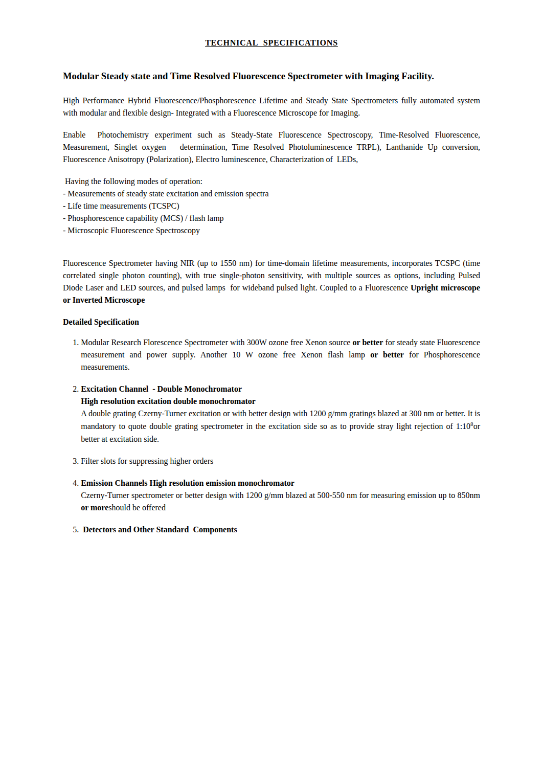TECHNICAL SPECIFICATIONS
Modular Steady state and Time Resolved Fluorescence Spectrometer with Imaging Facility.
High Performance Hybrid Fluorescence/Phosphorescence Lifetime and Steady State Spectrometers fully automated system with modular and flexible design- Integrated with a Fluorescence Microscope for Imaging.
Enable Photochemistry experiment such as Steady-State Fluorescence Spectroscopy, Time-Resolved Fluorescence, Measurement, Singlet oxygen determination, Time Resolved Photoluminescence TRPL), Lanthanide Up conversion, Fluorescence Anisotropy (Polarization), Electro luminescence, Characterization of LEDs,
Having the following modes of operation:
- Measurements of steady state excitation and emission spectra
- Life time measurements (TCSPC)
- Phosphorescence capability (MCS) / flash lamp
- Microscopic Fluorescence Spectroscopy
Fluorescence Spectrometer having NIR (up to 1550 nm) for time-domain lifetime measurements, incorporates TCSPC (time correlated single photon counting), with true single-photon sensitivity, with multiple sources as options, including Pulsed Diode Laser and LED sources, and pulsed lamps for wideband pulsed light. Coupled to a Fluorescence Upright microscope or Inverted Microscope
Detailed Specification
Modular Research Florescence Spectrometer with 300W ozone free Xenon source or better for steady state Fluorescence measurement and power supply. Another 10 W ozone free Xenon flash lamp or better for Phosphorescence measurements.
Excitation Channel - Double Monochromator High resolution excitation double monochromator A double grating Czerny-Turner excitation or with better design with 1200 g/mm gratings blazed at 300 nm or better. It is mandatory to quote double grating spectrometer in the excitation side so as to provide stray light rejection of 1:108or better at excitation side.
Filter slots for suppressing higher orders
Emission Channels High resolution emission monochromator Czerny-Turner spectrometer or better design with 1200 g/mm blazed at 500-550 nm for measuring emission up to 850nm or moreshould be offered
Detectors and Other Standard Components